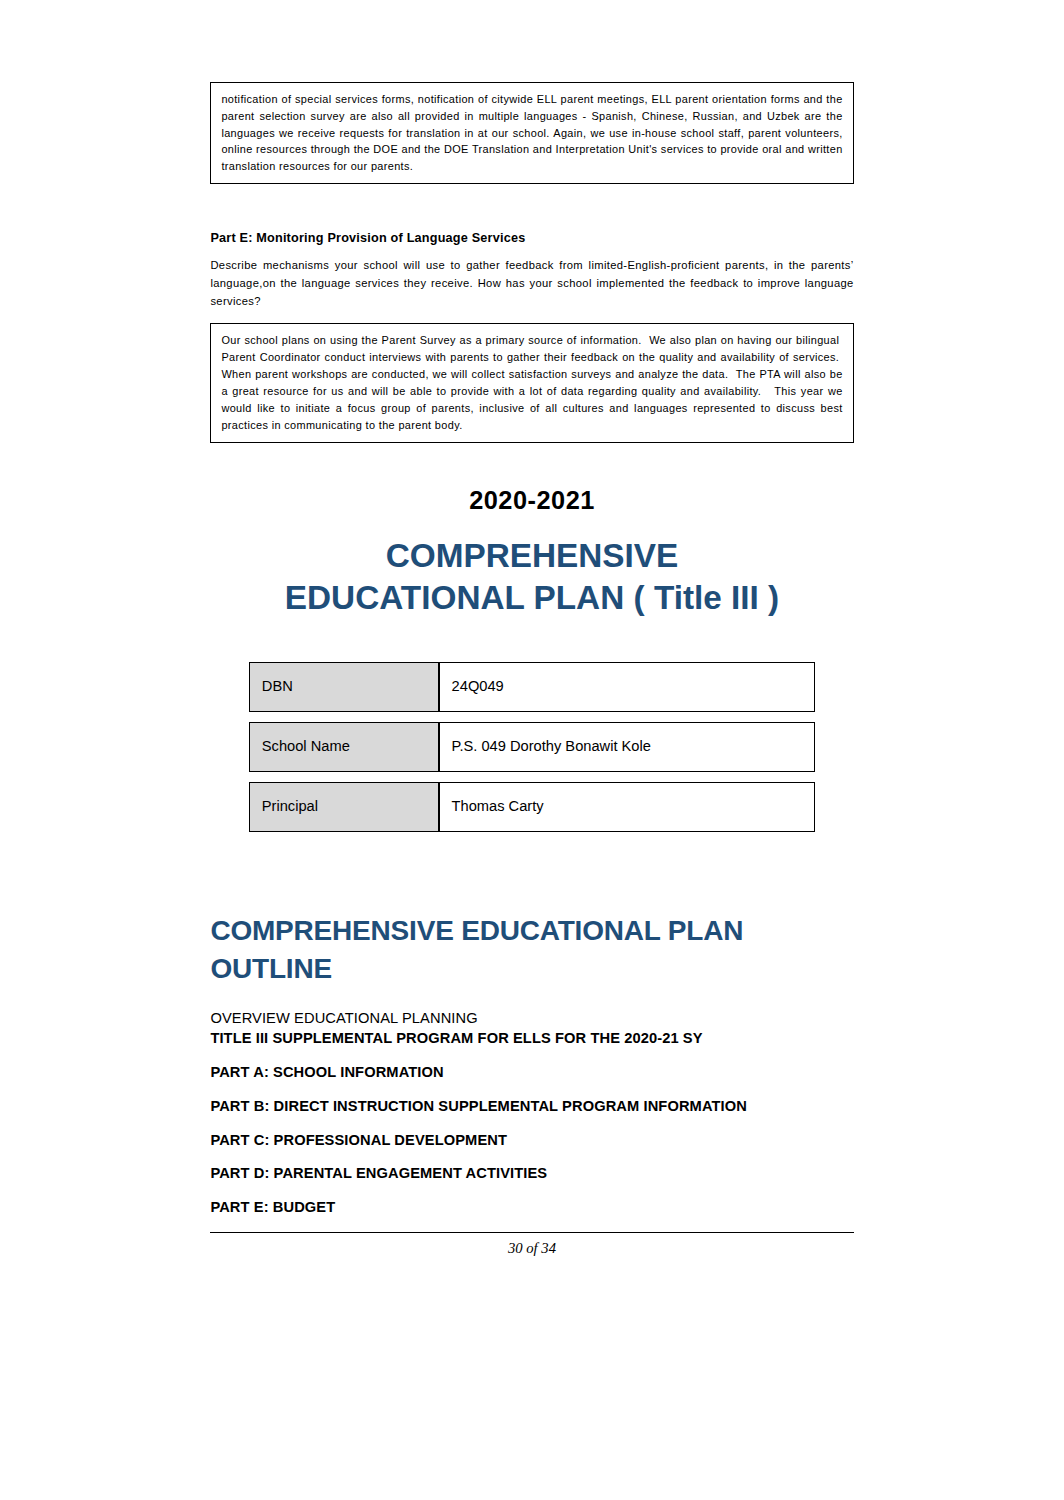notification of special services forms, notification of citywide ELL parent meetings, ELL parent orientation forms and the parent selection survey are also all provided in multiple languages - Spanish, Chinese, Russian, and Uzbek are the languages we receive requests for translation in at our school. Again, we use in-house school staff, parent volunteers, online resources through the DOE and the DOE Translation and Interpretation Unit's services to provide oral and written translation resources for our parents.
Part E: Monitoring Provision of Language Services
Describe mechanisms your school will use to gather feedback from limited-English-proficient parents, in the parents’ language,on the language services they receive. How has your school implemented the feedback to improve language services?
Our school plans on using the Parent Survey as a primary source of information. We also plan on having our bilingual Parent Coordinator conduct interviews with parents to gather their feedback on the quality and availability of services. When parent workshops are conducted, we will collect satisfaction surveys and analyze the data. The PTA will also be a great resource for us and will be able to provide with a lot of data regarding quality and availability. This year we would like to initiate a focus group of parents, inclusive of all cultures and languages represented to discuss best practices in communicating to the parent body.
2020-2021
COMPREHENSIVE EDUCATIONAL PLAN ( Title III )
| DBN | 24Q049 |
| School Name | P.S. 049 Dorothy Bonawit Kole |
| Principal | Thomas Carty |
COMPREHENSIVE EDUCATIONAL PLAN OUTLINE
OVERVIEW EDUCATIONAL PLANNING
TITLE III SUPPLEMENTAL PROGRAM FOR ELLS FOR THE 2020-21 SY
PART A: SCHOOL INFORMATION
PART B: DIRECT INSTRUCTION SUPPLEMENTAL PROGRAM INFORMATION
PART C: PROFESSIONAL DEVELOPMENT
PART D: PARENTAL ENGAGEMENT ACTIVITIES
PART E: BUDGET
30 of 34